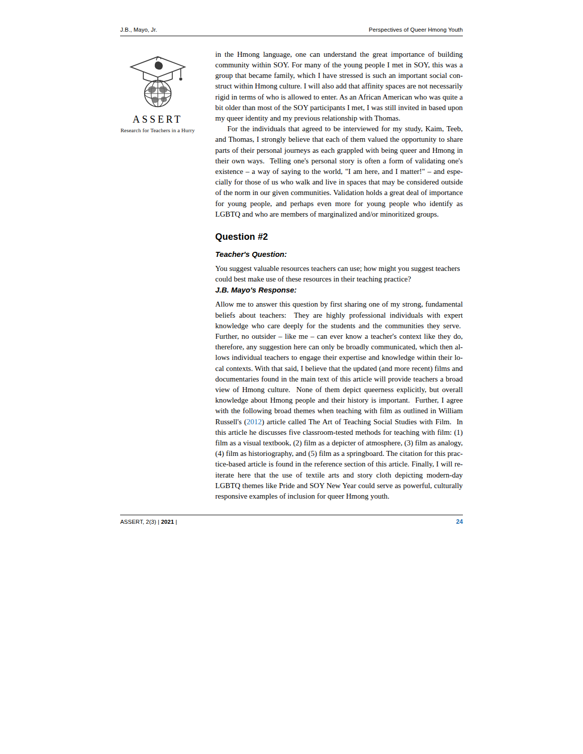J.B., Mayo, Jr.
Perspectives of Queer Hmong Youth
ASSERT
Research for Teachers in a Hurry
in the Hmong language, one can understand the great importance of building community within SOY. For many of the young people I met in SOY, this was a group that became family, which I have stressed is such an important social construct within Hmong culture. I will also add that affinity spaces are not necessarily rigid in terms of who is allowed to enter. As an African American who was quite a bit older than most of the SOY participants I met, I was still invited in based upon my queer identity and my previous relationship with Thomas.
For the individuals that agreed to be interviewed for my study, Kaim, Teeb, and Thomas, I strongly believe that each of them valued the opportunity to share parts of their personal journeys as each grappled with being queer and Hmong in their own ways. Telling one's personal story is often a form of validating one's existence – a way of saying to the world, "I am here, and I matter!" – and especially for those of us who walk and live in spaces that may be considered outside of the norm in our given communities. Validation holds a great deal of importance for young people, and perhaps even more for young people who identify as LGBTQ and who are members of marginalized and/or minoritized groups.
Question #2
Teacher's Question:
You suggest valuable resources teachers can use; how might you suggest teachers could best make use of these resources in their teaching practice?
J.B. Mayo's Response:
Allow me to answer this question by first sharing one of my strong, fundamental beliefs about teachers: They are highly professional individuals with expert knowledge who care deeply for the students and the communities they serve. Further, no outsider – like me – can ever know a teacher's context like they do, therefore, any suggestion here can only be broadly communicated, which then allows individual teachers to engage their expertise and knowledge within their local contexts. With that said, I believe that the updated (and more recent) films and documentaries found in the main text of this article will provide teachers a broad view of Hmong culture. None of them depict queerness explicitly, but overall knowledge about Hmong people and their history is important. Further, I agree with the following broad themes when teaching with film as outlined in William Russell's (2012) article called The Art of Teaching Social Studies with Film. In this article he discusses five classroom-tested methods for teaching with film: (1) film as a visual textbook, (2) film as a depicter of atmosphere, (3) film as analogy, (4) film as historiography, and (5) film as a springboard. The citation for this practice-based article is found in the reference section of this article. Finally, I will reiterate here that the use of textile arts and story cloth depicting modern-day LGBTQ themes like Pride and SOY New Year could serve as powerful, culturally responsive examples of inclusion for queer Hmong youth.
ASSERT, 2(3) | 2021 |
24